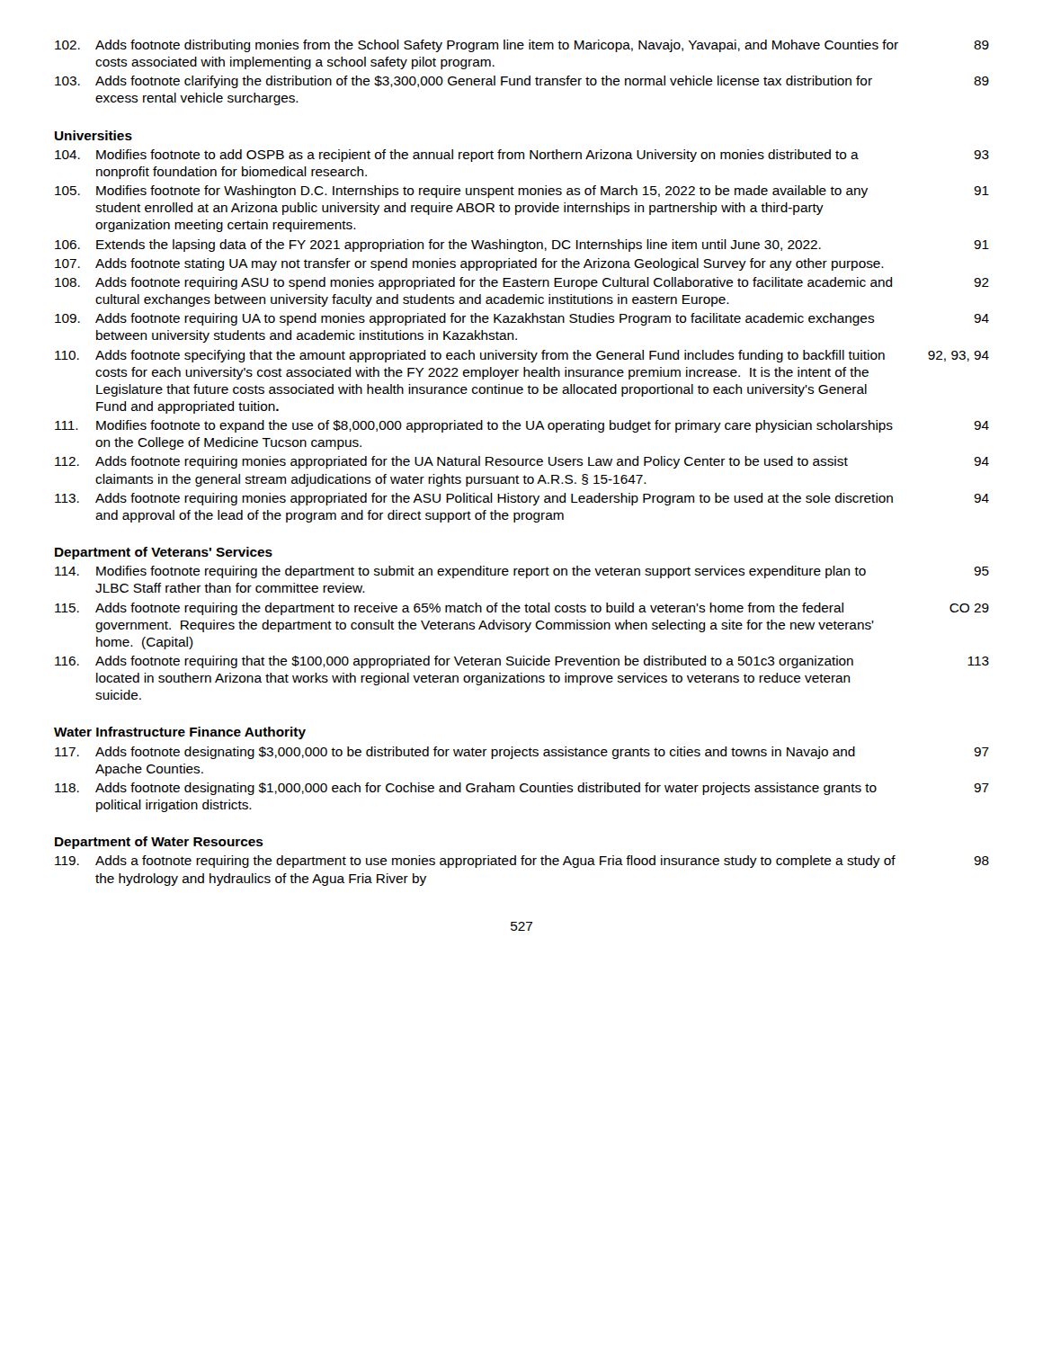102.
Adds footnote distributing monies from the School Safety Program line item to Maricopa, Navajo, Yavapai, and Mohave Counties for costs associated with implementing a school safety pilot program.
89
103.
Adds footnote clarifying the distribution of the $3,300,000 General Fund transfer to the normal vehicle license tax distribution for excess rental vehicle surcharges.
89
Universities
104.
Modifies footnote to add OSPB as a recipient of the annual report from Northern Arizona University on monies distributed to a nonprofit foundation for biomedical research.
93
105.
Modifies footnote for Washington D.C. Internships to require unspent monies as of March 15, 2022 to be made available to any student enrolled at an Arizona public university and require ABOR to provide internships in partnership with a third-party organization meeting certain requirements.
91
106.
Extends the lapsing data of the FY 2021 appropriation for the Washington, DC Internships line item until June 30, 2022.
91
107.
Adds footnote stating UA may not transfer or spend monies appropriated for the Arizona Geological Survey for any other purpose.
108.
Adds footnote requiring ASU to spend monies appropriated for the Eastern Europe Cultural Collaborative to facilitate academic and cultural exchanges between university faculty and students and academic institutions in eastern Europe.
92
109.
Adds footnote requiring UA to spend monies appropriated for the Kazakhstan Studies Program to facilitate academic exchanges between university students and academic institutions in Kazakhstan.
94
110.
Adds footnote specifying that the amount appropriated to each university from the General Fund includes funding to backfill tuition costs for each university's cost associated with the FY 2022 employer health insurance premium increase. It is the intent of the Legislature that future costs associated with health insurance continue to be allocated proportional to each university's General Fund and appropriated tuition.
92, 93, 94
111.
Modifies footnote to expand the use of $8,000,000 appropriated to the UA operating budget for primary care physician scholarships on the College of Medicine Tucson campus.
94
112.
Adds footnote requiring monies appropriated for the UA Natural Resource Users Law and Policy Center to be used to assist claimants in the general stream adjudications of water rights pursuant to A.R.S. § 15-1647.
94
113.
Adds footnote requiring monies appropriated for the ASU Political History and Leadership Program to be used at the sole discretion and approval of the lead of the program and for direct support of the program
94
Department of Veterans' Services
114.
Modifies footnote requiring the department to submit an expenditure report on the veteran support services expenditure plan to JLBC Staff rather than for committee review.
95
115.
Adds footnote requiring the department to receive a 65% match of the total costs to build a veteran's home from the federal government. Requires the department to consult the Veterans Advisory Commission when selecting a site for the new veterans' home. (Capital)
CO 29
116.
Adds footnote requiring that the $100,000 appropriated for Veteran Suicide Prevention be distributed to a 501c3 organization located in southern Arizona that works with regional veteran organizations to improve services to veterans to reduce veteran suicide.
113
Water Infrastructure Finance Authority
117.
Adds footnote designating $3,000,000 to be distributed for water projects assistance grants to cities and towns in Navajo and Apache Counties.
97
118.
Adds footnote designating $1,000,000 each for Cochise and Graham Counties distributed for water projects assistance grants to political irrigation districts.
97
Department of Water Resources
119.
Adds a footnote requiring the department to use monies appropriated for the Agua Fria flood insurance study to complete a study of the hydrology and hydraulics of the Agua Fria River by
98
527